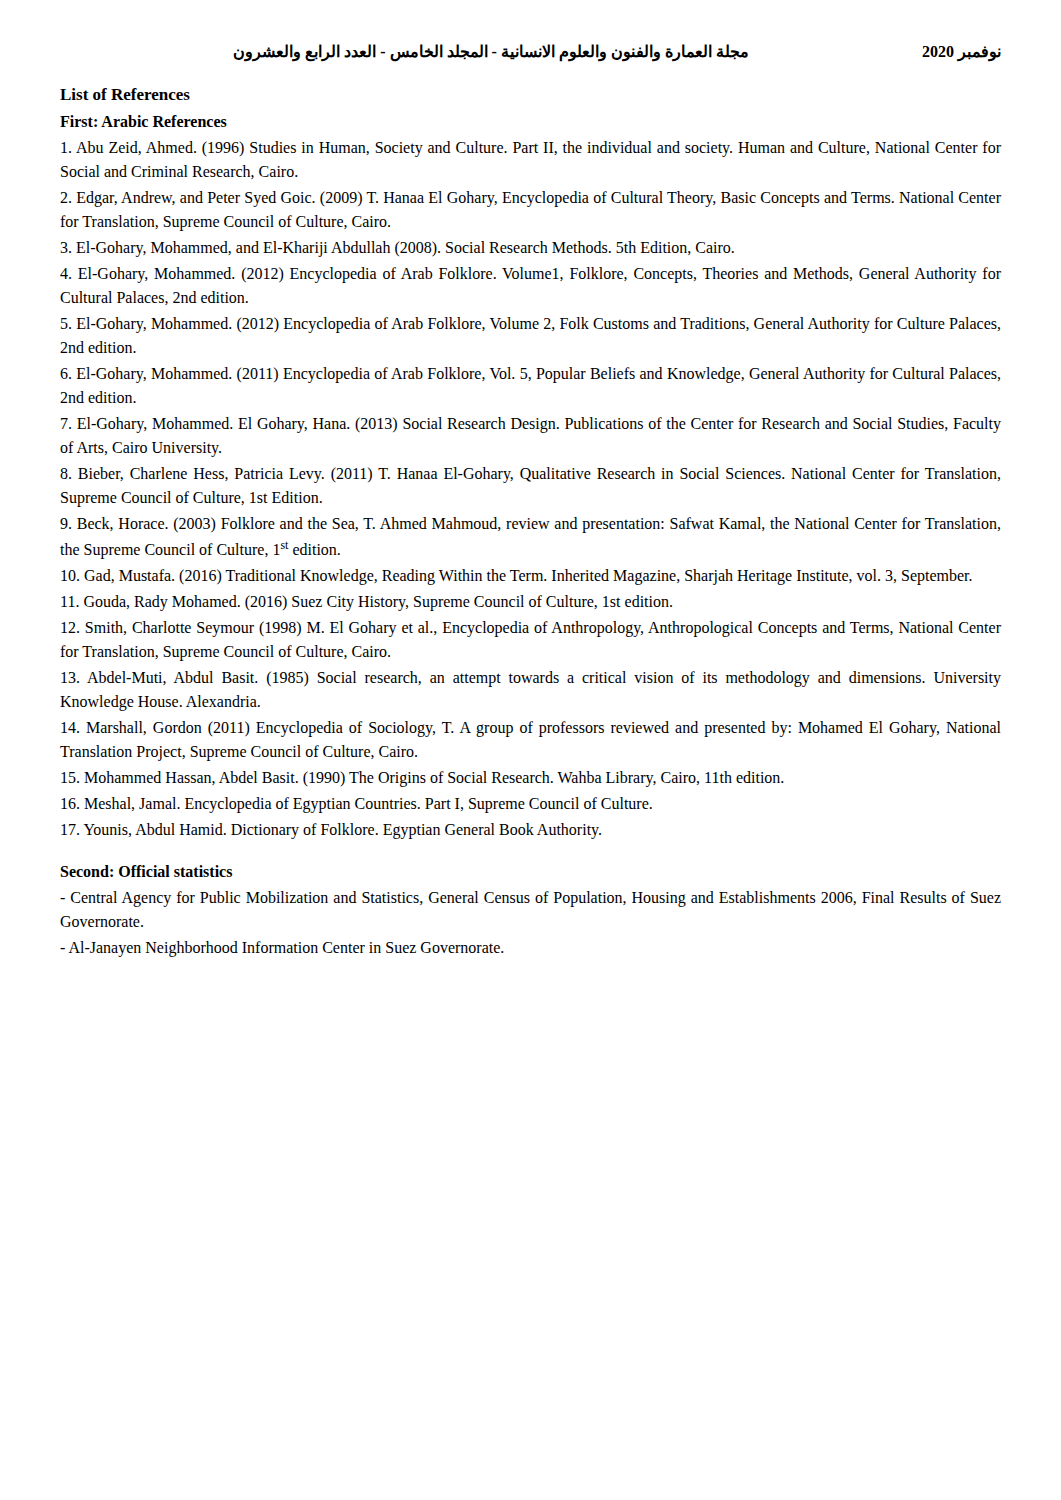نوفمبر 2020 مجلة العمارة والفنون والعلوم الانسانية - المجلد الخامس - العدد الرابع والعشرون
List of References
First: Arabic References
1. Abu Zeid, Ahmed. (1996) Studies in Human, Society and Culture. Part II, the individual and society. Human and Culture, National Center for Social and Criminal Research, Cairo.
2. Edgar, Andrew, and Peter Syed Goic. (2009) T. Hanaa El Gohary, Encyclopedia of Cultural Theory, Basic Concepts and Terms. National Center for Translation, Supreme Council of Culture, Cairo.
3. El-Gohary, Mohammed, and El-Khariji Abdullah (2008). Social Research Methods. 5th Edition, Cairo.
4. El-Gohary, Mohammed. (2012) Encyclopedia of Arab Folklore. Volume1, Folklore, Concepts, Theories and Methods, General Authority for Cultural Palaces, 2nd edition.
5. El-Gohary, Mohammed. (2012) Encyclopedia of Arab Folklore, Volume 2, Folk Customs and Traditions, General Authority for Culture Palaces, 2nd edition.
6. El-Gohary, Mohammed. (2011) Encyclopedia of Arab Folklore, Vol. 5, Popular Beliefs and Knowledge, General Authority for Cultural Palaces, 2nd edition.
7. El-Gohary, Mohammed. El Gohary, Hana. (2013) Social Research Design. Publications of the Center for Research and Social Studies, Faculty of Arts, Cairo University.
8. Bieber, Charlene Hess, Patricia Levy. (2011) T. Hanaa El-Gohary, Qualitative Research in Social Sciences. National Center for Translation, Supreme Council of Culture, 1st Edition.
9. Beck, Horace. (2003) Folklore and the Sea, T. Ahmed Mahmoud, review and presentation: Safwat Kamal, the National Center for Translation, the Supreme Council of Culture, 1st edition.
10. Gad, Mustafa. (2016) Traditional Knowledge, Reading Within the Term. Inherited Magazine, Sharjah Heritage Institute, vol. 3, September.
11. Gouda, Rady Mohamed. (2016) Suez City History, Supreme Council of Culture, 1st edition.
12. Smith, Charlotte Seymour (1998) M. El Gohary et al., Encyclopedia of Anthropology, Anthropological Concepts and Terms, National Center for Translation, Supreme Council of Culture, Cairo.
13. Abdel-Muti, Abdul Basit. (1985) Social research, an attempt towards a critical vision of its methodology and dimensions. University Knowledge House. Alexandria.
14. Marshall, Gordon (2011) Encyclopedia of Sociology, T. A group of professors reviewed and presented by: Mohamed El Gohary, National Translation Project, Supreme Council of Culture, Cairo.
15. Mohammed Hassan, Abdel Basit. (1990) The Origins of Social Research. Wahba Library, Cairo, 11th edition.
16. Meshal, Jamal. Encyclopedia of Egyptian Countries. Part I, Supreme Council of Culture.
17. Younis, Abdul Hamid. Dictionary of Folklore. Egyptian General Book Authority.
Second: Official statistics
- Central Agency for Public Mobilization and Statistics, General Census of Population, Housing and Establishments 2006, Final Results of Suez Governorate.
- Al-Janayen Neighborhood Information Center in Suez Governorate.